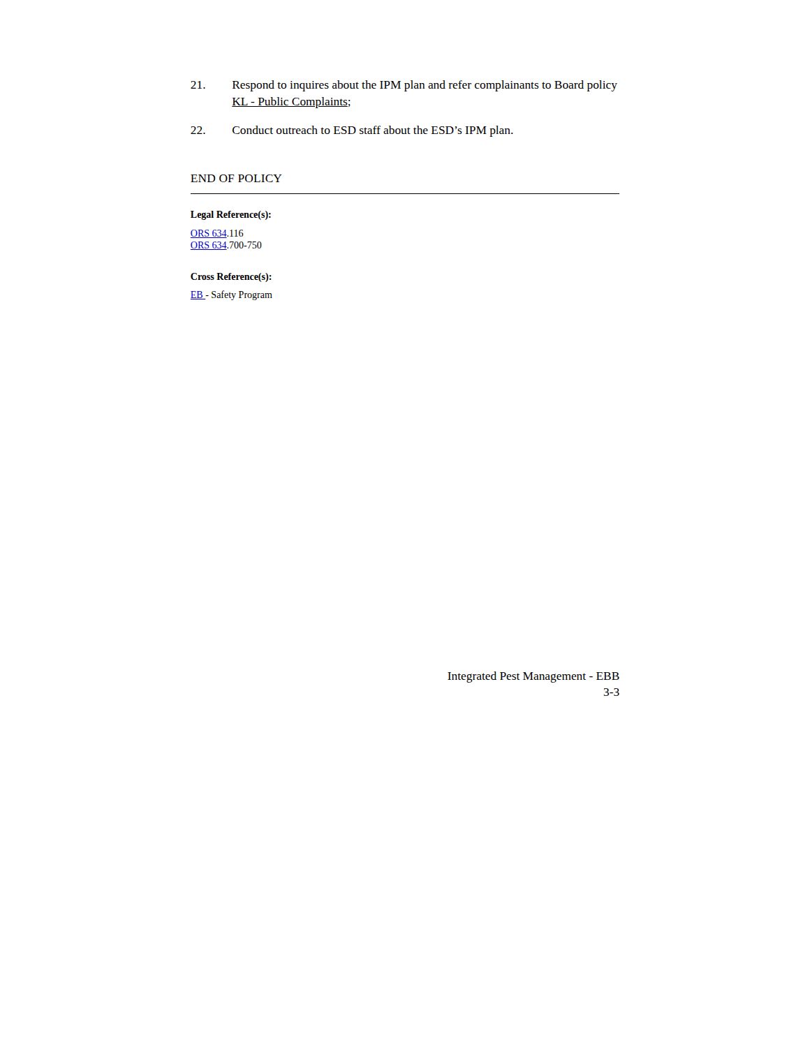21. Respond to inquires about the IPM plan and refer complainants to Board policy KL - Public Complaints;
22. Conduct outreach to ESD staff about the ESD’s IPM plan.
END OF POLICY
Legal Reference(s):
ORS 634.116
ORS 634.700-750
Cross Reference(s):
EB - Safety Program
Integrated Pest Management - EBB
3-3